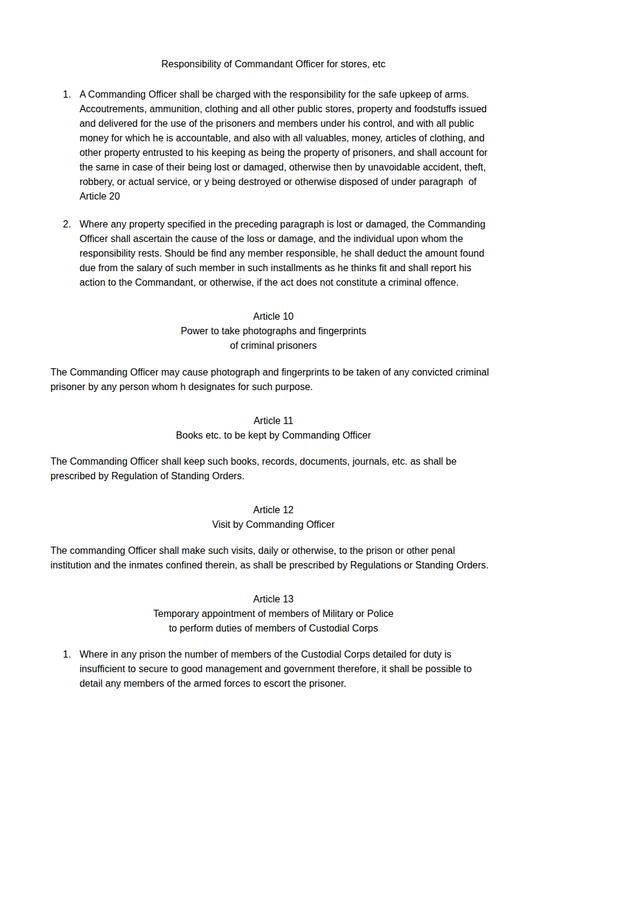Responsibility of Commandant Officer for stores, etc
A Commanding Officer shall be charged with the responsibility for the safe upkeep of arms. Accoutrements, ammunition, clothing and all other public stores, property and foodstuffs issued and delivered for the use of the prisoners and members under his control, and with all public money for which he is accountable, and also with all valuables, money, articles of clothing, and other property entrusted to his keeping as being the property of prisoners, and shall account for the same in case of their being lost or damaged, otherwise then by unavoidable accident, theft, robbery, or actual service, or y being destroyed or otherwise disposed of under paragraph of Article 20
Where any property specified in the preceding paragraph is lost or damaged, the Commanding Officer shall ascertain the cause of the loss or damage, and the individual upon whom the responsibility rests. Should be find any member responsible, he shall deduct the amount found due from the salary of such member in such installments as he thinks fit and shall report his action to the Commandant, or otherwise, if the act does not constitute a criminal offence.
Article 10
Power to take photographs and fingerprints
of criminal prisoners
The Commanding Officer may cause photograph and fingerprints to be taken of any convicted criminal prisoner by any person whom h designates for such purpose.
Article 11
Books etc. to be kept by Commanding Officer
The Commanding Officer shall keep such books, records, documents, journals, etc. as shall be prescribed by Regulation of Standing Orders.
Article 12
Visit by Commanding Officer
The commanding Officer shall make such visits, daily or otherwise, to the prison or other penal institution and the inmates confined therein, as shall be prescribed by Regulations or Standing Orders.
Article 13
Temporary appointment of members of Military or Police
to perform duties of members of Custodial Corps
Where in any prison the number of members of the Custodial Corps detailed for duty is insufficient to secure to good management and government therefore, it shall be possible to detail any members of the armed forces to escort the prisoner.